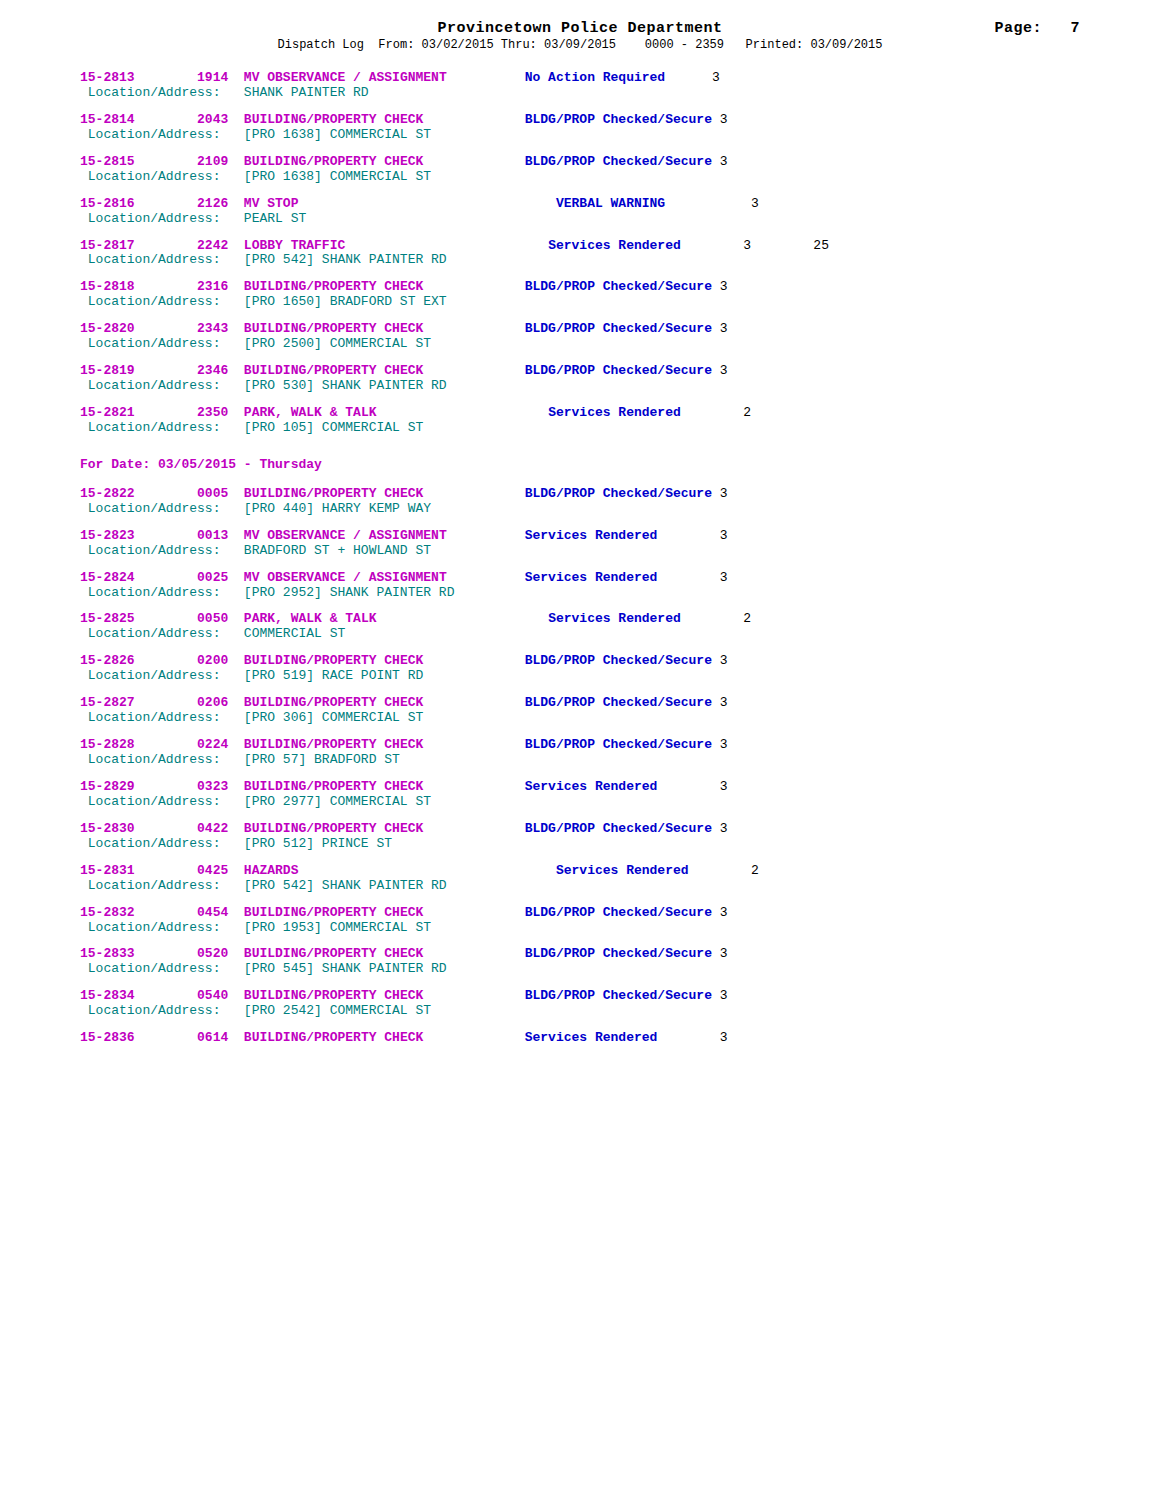Provincetown Police DepartmentPage: 7
Dispatch Log From: 03/02/2015 Thru: 03/09/2015 0000 - 2359 Printed: 03/09/2015
15-2813 1914 MV OBSERVANCE / ASSIGNMENT No Action Required 3
Location/Address: SHANK PAINTER RD
15-2814 2043 BUILDING/PROPERTY CHECK BLDG/PROP Checked/Secure 3
Location/Address: [PRO 1638] COMMERCIAL ST
15-2815 2109 BUILDING/PROPERTY CHECK BLDG/PROP Checked/Secure 3
Location/Address: [PRO 1638] COMMERCIAL ST
15-2816 2126 MV STOP VERBAL WARNING 3
Location/Address: PEARL ST
15-2817 2242 LOBBY TRAFFIC Services Rendered 3 25
Location/Address: [PRO 542] SHANK PAINTER RD
15-2818 2316 BUILDING/PROPERTY CHECK BLDG/PROP Checked/Secure 3
Location/Address: [PRO 1650] BRADFORD ST EXT
15-2820 2343 BUILDING/PROPERTY CHECK BLDG/PROP Checked/Secure 3
Location/Address: [PRO 2500] COMMERCIAL ST
15-2819 2346 BUILDING/PROPERTY CHECK BLDG/PROP Checked/Secure 3
Location/Address: [PRO 530] SHANK PAINTER RD
15-2821 2350 PARK, WALK & TALK Services Rendered 2
Location/Address: [PRO 105] COMMERCIAL ST
For Date: 03/05/2015 - Thursday
15-2822 0005 BUILDING/PROPERTY CHECK BLDG/PROP Checked/Secure 3
Location/Address: [PRO 440] HARRY KEMP WAY
15-2823 0013 MV OBSERVANCE / ASSIGNMENT Services Rendered 3
Location/Address: BRADFORD ST + HOWLAND ST
15-2824 0025 MV OBSERVANCE / ASSIGNMENT Services Rendered 3
Location/Address: [PRO 2952] SHANK PAINTER RD
15-2825 0050 PARK, WALK & TALK Services Rendered 2
Location/Address: COMMERCIAL ST
15-2826 0200 BUILDING/PROPERTY CHECK BLDG/PROP Checked/Secure 3
Location/Address: [PRO 519] RACE POINT RD
15-2827 0206 BUILDING/PROPERTY CHECK BLDG/PROP Checked/Secure 3
Location/Address: [PRO 306] COMMERCIAL ST
15-2828 0224 BUILDING/PROPERTY CHECK BLDG/PROP Checked/Secure 3
Location/Address: [PRO 57] BRADFORD ST
15-2829 0323 BUILDING/PROPERTY CHECK Services Rendered 3
Location/Address: [PRO 2977] COMMERCIAL ST
15-2830 0422 BUILDING/PROPERTY CHECK BLDG/PROP Checked/Secure 3
Location/Address: [PRO 512] PRINCE ST
15-2831 0425 HAZARDS Services Rendered 2
Location/Address: [PRO 542] SHANK PAINTER RD
15-2832 0454 BUILDING/PROPERTY CHECK BLDG/PROP Checked/Secure 3
Location/Address: [PRO 1953] COMMERCIAL ST
15-2833 0520 BUILDING/PROPERTY CHECK BLDG/PROP Checked/Secure 3
Location/Address: [PRO 545] SHANK PAINTER RD
15-2834 0540 BUILDING/PROPERTY CHECK BLDG/PROP Checked/Secure 3
Location/Address: [PRO 2542] COMMERCIAL ST
15-2836 0614 BUILDING/PROPERTY CHECK Services Rendered 3